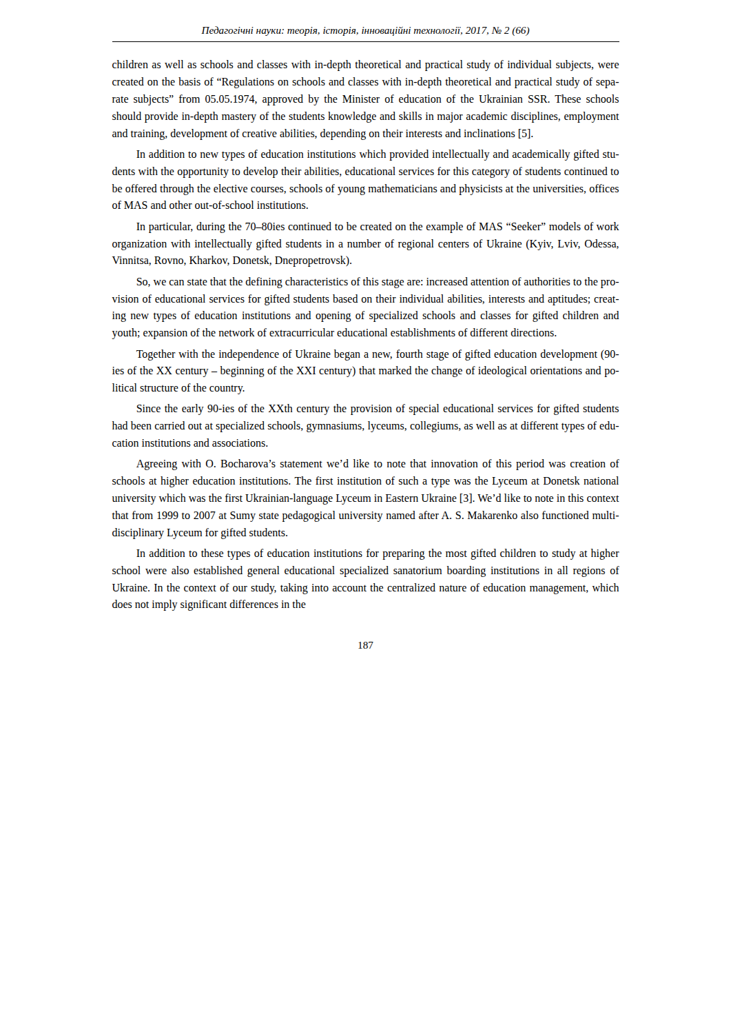Педагогічні науки: теорія, історія, інноваційні технології, 2017, № 2 (66)
children as well as schools and classes with in-depth theoretical and practical study of individual subjects, were created on the basis of “Regulations on schools and classes with in-depth theoretical and practical study of separate subjects” from 05.05.1974, approved by the Minister of education of the Ukrainian SSR. These schools should provide in-depth mastery of the students knowledge and skills in major academic disciplines, employment and training, development of creative abilities, depending on their interests and inclinations [5].
In addition to new types of education institutions which provided intellectually and academically gifted students with the opportunity to develop their abilities, educational services for this category of students continued to be offered through the elective courses, schools of young mathematicians and physicists at the universities, offices of MAS and other out-of-school institutions.
In particular, during the 70–80ies continued to be created on the example of MAS “Seeker” models of work organization with intellectually gifted students in a number of regional centers of Ukraine (Kyiv, Lviv, Odessa, Vinnitsa, Rovno, Kharkov, Donetsk, Dnepropetrovsk).
So, we can state that the defining characteristics of this stage are: increased attention of authorities to the provision of educational services for gifted students based on their individual abilities, interests and aptitudes; creating new types of education institutions and opening of specialized schools and classes for gifted children and youth; expansion of the network of extracurricular educational establishments of different directions.
Together with the independence of Ukraine began a new, fourth stage of gifted education development (90-ies of the XX century – beginning of the XXI century) that marked the change of ideological orientations and political structure of the country.
Since the early 90-ies of the XXth century the provision of special educational services for gifted students had been carried out at specialized schools, gymnasiums, lyceums, collegiums, as well as at different types of education institutions and associations.
Agreeing with O. Bocharova’s statement we’d like to note that innovation of this period was creation of schools at higher education institutions. The first institution of such a type was the Lyceum at Donetsk national university which was the first Ukrainian-language Lyceum in Eastern Ukraine [3]. We’d like to note in this context that from 1999 to 2007 at Sumy state pedagogical university named after A. S. Makarenko also functioned multidisciplinary Lyceum for gifted students.
In addition to these types of education institutions for preparing the most gifted children to study at higher school were also established general educational specialized sanatorium boarding institutions in all regions of Ukraine. In the context of our study, taking into account the centralized nature of education management, which does not imply significant differences in the
187